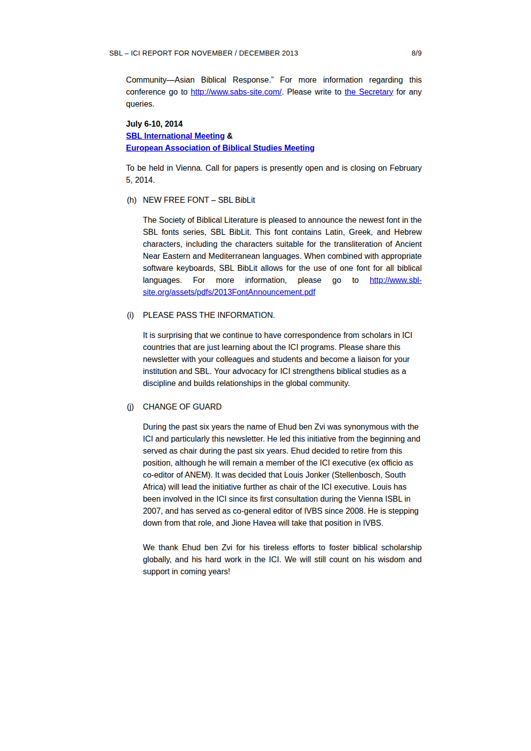SBL – ICI Report for November / December 2013 8/9
Community—Asian Biblical Response.” For more information regarding this conference go to http://www.sabs-site.com/. Please write to the Secretary for any queries.
July 6-10, 2014
SBL International Meeting &
European Association of Biblical Studies Meeting
To be held in Vienna. Call for papers is presently open and is closing on February 5, 2014.
(h)
NEW FREE FONT – SBL BibLit
The Society of Biblical Literature is pleased to announce the newest font in the SBL fonts series, SBL BibLit. This font contains Latin, Greek, and Hebrew characters, including the characters suitable for the transliteration of Ancient Near Eastern and Mediterranean languages. When combined with appropriate software keyboards, SBL BibLit allows for the use of one font for all biblical languages. For more information, please go to http://www.sbl-site.org/assets/pdfs/2013FontAnnouncement.pdf
(i)
PLEASE PASS THE INFORMATION.
It is surprising that we continue to have correspondence from scholars in ICI countries that are just learning about the ICI programs. Please share this newsletter with your colleagues and students and become a liaison for your institution and SBL. Your advocacy for ICI strengthens biblical studies as a discipline and builds relationships in the global community.
(j)
CHANGE OF GUARD
During the past six years the name of Ehud ben Zvi was synonymous with the ICI and particularly this newsletter. He led this initiative from the beginning and served as chair during the past six years. Ehud decided to retire from this position, although he will remain a member of the ICI executive (ex officio as co-editor of ANEM). It was decided that Louis Jonker (Stellenbosch, South Africa) will lead the initiative further as chair of the ICI executive. Louis has been involved in the ICI since its first consultation during the Vienna ISBL in 2007, and has served as co-general editor of IVBS since 2008. He is stepping down from that role, and Jione Havea will take that position in IVBS.
We thank Ehud ben Zvi for his tireless efforts to foster biblical scholarship globally, and his hard work in the ICI. We will still count on his wisdom and support in coming years!